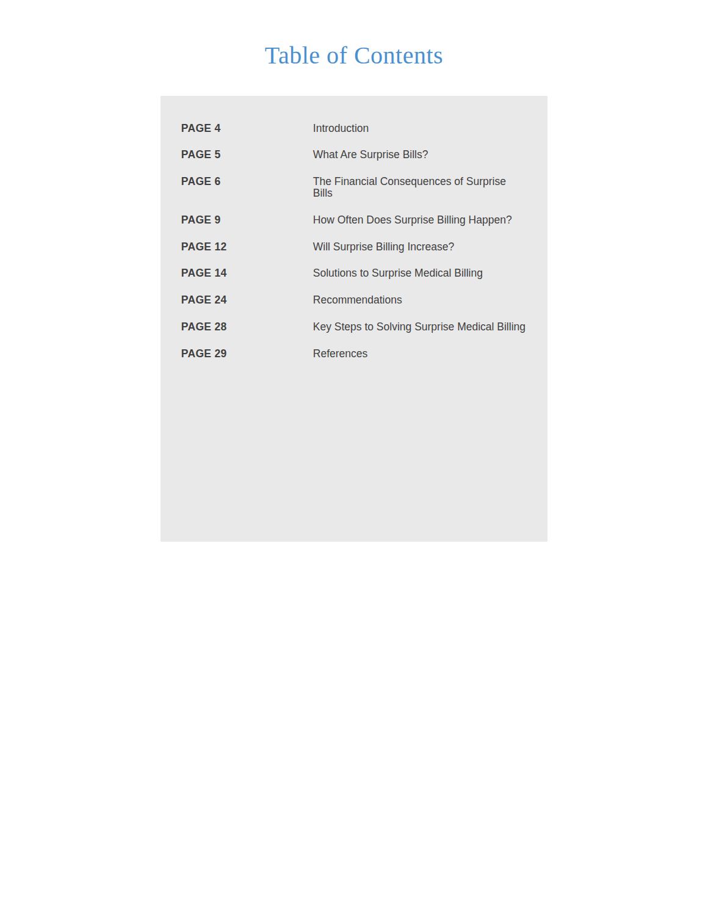Table of Contents
| PAGE 4 | Introduction |
| PAGE 5 | What Are Surprise Bills? |
| PAGE 6 | The Financial Consequences of Surprise Bills |
| PAGE 9 | How Often Does Surprise Billing Happen? |
| PAGE 12 | Will Surprise Billing Increase? |
| PAGE 14 | Solutions to Surprise Medical Billing |
| PAGE 24 | Recommendations |
| PAGE 28 | Key Steps to Solving Surprise Medical Billing |
| PAGE 29 | References |